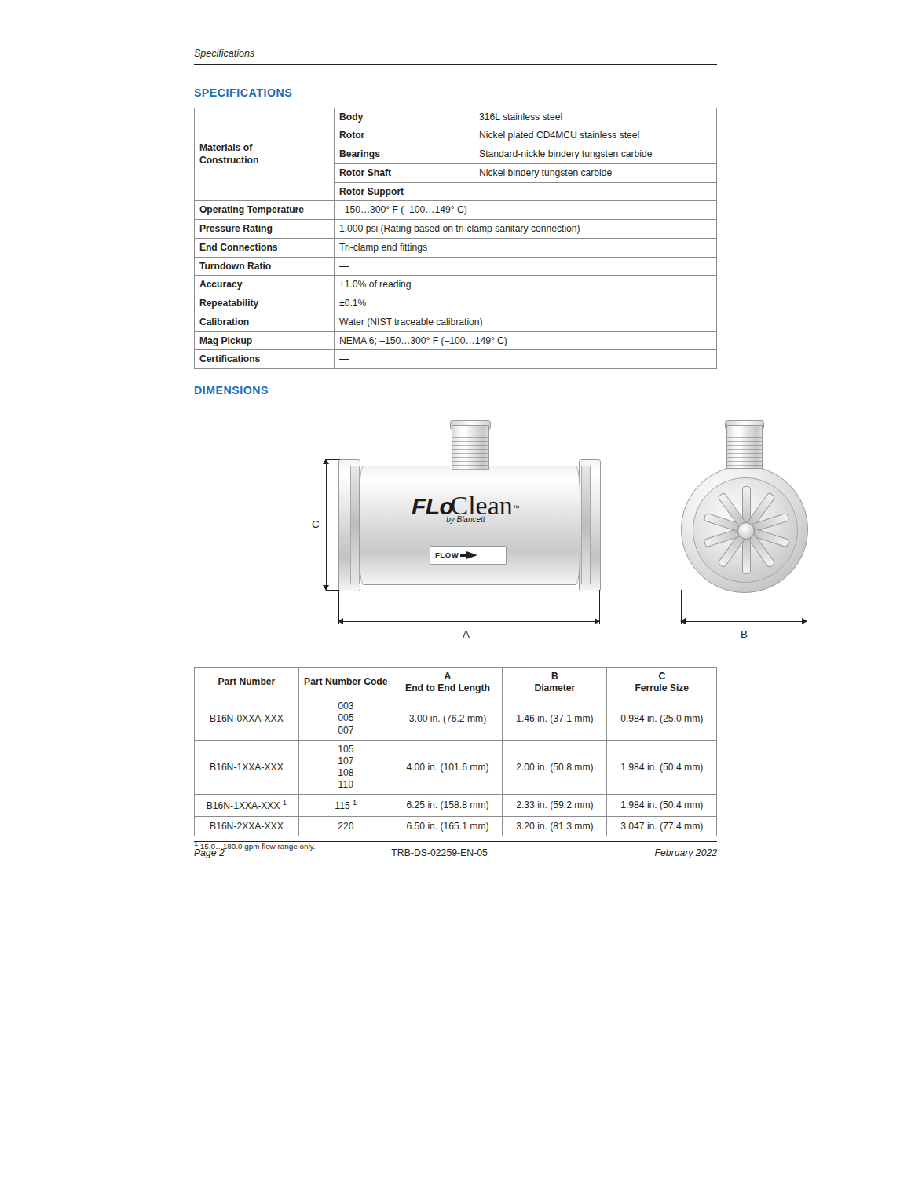Specifications
Specifications
| Materials of Construction | Body | 316L stainless steel |
| Rotor | Nickel plated CD4MCU stainless steel |
| Bearings | Standard-nickle bindery tungsten carbide |
| Rotor Shaft | Nickel bindery tungsten carbide |
| Rotor Support | — |
| Operating Temperature | –150…300° F (–100…149° C) |
| Pressure Rating | 1,000 psi (Rating based on tri-clamp sanitary connection) |
| End Connections | Tri-clamp end fittings |
| Turndown Ratio | — |
| Accuracy | ±1.0% of reading |
| Repeatability | ±0.1% |
| Calibration | Water (NIST traceable calibration) |
| Mag Pickup | NEMA 6; –150…300° F (–100…149° C) |
| Certifications | — |
Dimensions
C
FLo Clean™
by Blancett
FLOW
A
B
| Part Number | Part Number Code | A End to End Length | B Diameter | C Ferrule Size |
| --- | --- | --- | --- | --- |
| B16N-0XXA-XXX | 003 005 007 | 3.00 in. (76.2 mm) | 1.46 in. (37.1 mm) | 0.984 in. (25.0 mm) |
| B16N-1XXA-XXX | 105 107 108 110 | 4.00 in. (101.6 mm) | 2.00 in. (50.8 mm) | 1.984 in. (50.4 mm) |
| B16N-1XXA-XXX 1 | 115 1 | 6.25 in. (158.8 mm) | 2.33 in. (59.2 mm) | 1.984 in. (50.4 mm) |
| B16N-2XXA-XXX | 220 | 6.50 in. (165.1 mm) | 3.20 in. (81.3 mm) | 3.047 in. (77.4 mm) |
1 15.0…180.0 gpm flow range only.
Page 2
TRB-DS-02259-EN-05
February 2022